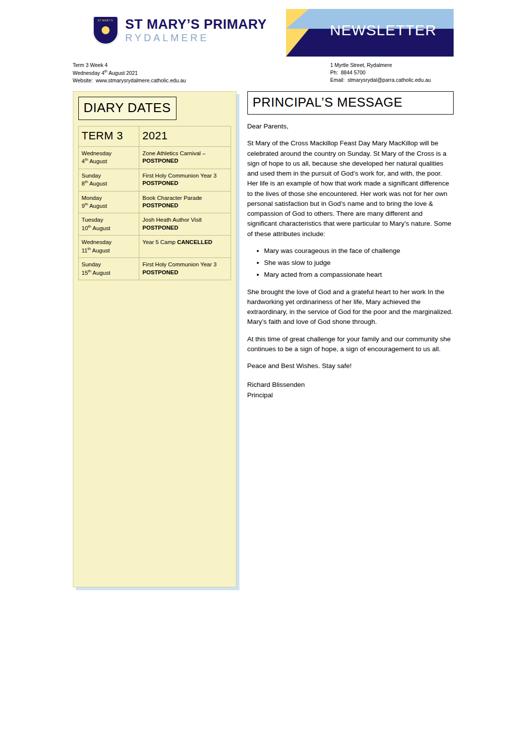ST MARY’S PRIMARY
RYDALMERE
NEWSLETTER
Term 3 Week 4
Wednesday 4th August 2021
Website: www.stmarysrydalmere.catholic.edu.au
1 Myrtle Street, Rydalmere
Ph: 8844 5700
Email: stmarysrydal@parra.catholic.edu.au
DIARY DATES
| TERM 3 | 2021 |
| Wednesday 4 th August | Zone Athletics Carnival – POSTPONED |
| Sunday 8 th August | First Holy Communion Year 3 POSTPONED |
| Monday 9 th August | Book Character Parade POSTPONED |
| Tuesday 10 th August | Josh Heath Author Visit POSTPONED |
| Wednesday 11 th August | Year 5 Camp CANCELLED |
| Sunday 15 th August | First Holy Communion Year 3 POSTPONED |
PRINCIPAL’S MESSAGE
Dear Parents,
St Mary of the Cross Mackillop Feast Day Mary MacKillop will be celebrated around the country on Sunday. St Mary of the Cross is a sign of hope to us all, because she developed her natural qualities and used them in the pursuit of God’s work for, and with, the poor. Her life is an example of how that work made a significant difference to the lives of those she encountered. Her work was not for her own personal satisfaction but in God’s name and to bring the love & compassion of God to others. There are many different and significant characteristics that were particular to Mary’s nature. Some of these attributes include:
Mary was courageous in the face of challenge
She was slow to judge
Mary acted from a compassionate heart
She brought the love of God and a grateful heart to her work In the hardworking yet ordinariness of her life, Mary achieved the extraordinary, in the service of God for the poor and the marginalized. Mary’s faith and love of God shone through.
At this time of great challenge for your family and our community she continues to be a sign of hope, a sign of encouragement to us all.
Peace and Best Wishes. Stay safe!
Richard Blissenden
Principal